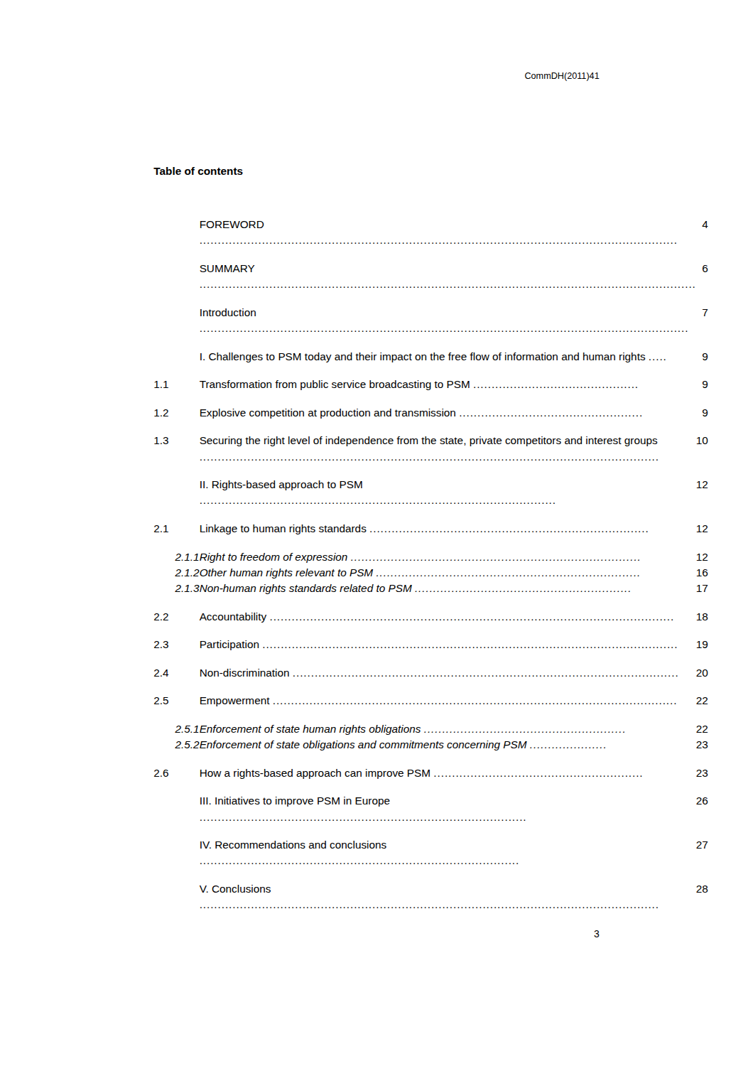CommDH(2011)41
Table of contents
| | FOREWORD .................................................................................................................................. | 4 |
| | SUMMARY ....................................................................................................................................... | 6 |
| | Introduction ..................................................................................................................................... | 7 |
| | I. Challenges to PSM today and their impact on the free flow of information and human rights ..... | 9 |
| 1.1 | Transformation from public service broadcasting to PSM ............................................. | 9 |
| 1.2 | Explosive competition at production and transmission .................................................. | 9 |
| 1.3 | Securing the right level of independence from the state, private competitors and interest groups ............................................................................................................................. | 10 |
| | II. Rights-based approach to PSM ................................................................................................. | 12 |
| 2.1 | Linkage to human rights standards ............................................................................ | 12 |
| 2.1.1 | Right to freedom of expression ............................................................................... | 12 |
| 2.1.2 | Other human rights relevant to PSM ........................................................................ | 16 |
| 2.1.3 | Non-human rights standards related to PSM ........................................................... | 17 |
| 2.2 | Accountability .............................................................................................................. | 18 |
| 2.3 | Participation ................................................................................................................. | 19 |
| 2.4 | Non-discrimination ......................................................................................................... | 20 |
| 2.5 | Empowerment .............................................................................................................. | 22 |
| 2.5.1 | Enforcement of state human rights obligations ....................................................... | 22 |
| 2.5.2 | Enforcement of state obligations and commitments concerning PSM ..................... | 23 |
| 2.6 | How a rights-based approach can improve PSM ......................................................... | 23 |
| | III. Initiatives to improve PSM in Europe ......................................................................................... | 26 |
| | IV. Recommendations and conclusions ....................................................................................... | 27 |
| | V. Conclusions ............................................................................................................................. | 28 |
3